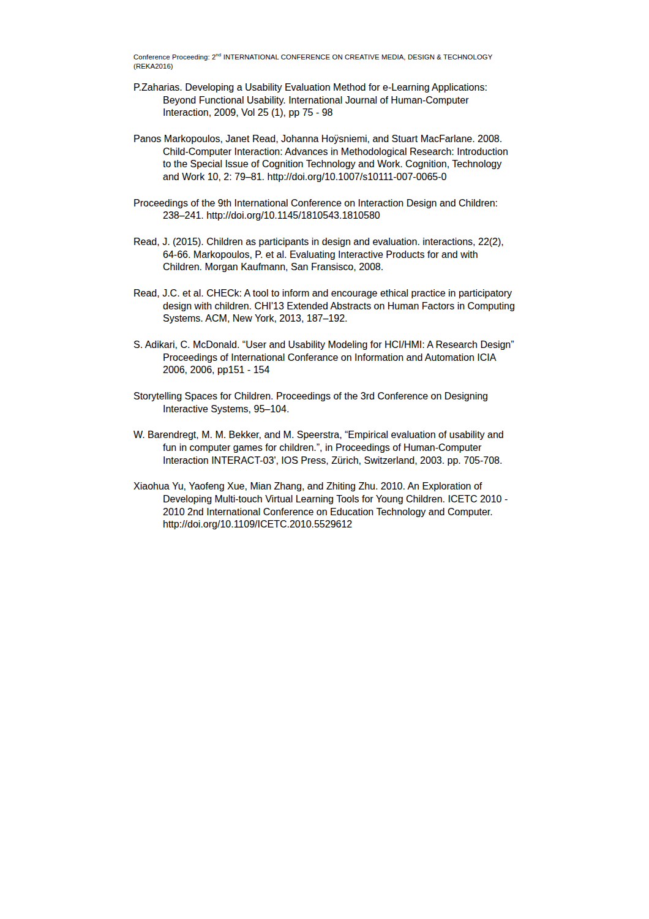Conference Proceeding: 2nd INTERNATIONAL CONFERENCE ON CREATIVE MEDIA, DESIGN & TECHNOLOGY (REKA2016)
P.Zaharias. Developing a Usability Evaluation Method for e-Learning Applications: Beyond Functional Usability. International Journal of Human-Computer Interaction, 2009, Vol 25 (1), pp 75 - 98
Panos Markopoulos, Janet Read, Johanna Hoÿsniemi, and Stuart MacFarlane. 2008. Child-Computer Interaction: Advances in Methodological Research: Introduction to the Special Issue of Cognition Technology and Work. Cognition, Technology and Work 10, 2: 79–81. http://doi.org/10.1007/s10111-007-0065-0
Proceedings of the 9th International Conference on Interaction Design and Children: 238–241. http://doi.org/10.1145/1810543.1810580
Read, J. (2015). Children as participants in design and evaluation. interactions, 22(2), 64-66. Markopoulos, P. et al. Evaluating Interactive Products for and with Children. Morgan Kaufmann, San Fransisco, 2008.
Read, J.C. et al. CHECk: A tool to inform and encourage ethical practice in participatory design with children. CHI'13 Extended Abstracts on Human Factors in Computing Systems. ACM, New York, 2013, 187–192.
S. Adikari, C. McDonald. “User and Usability Modeling for HCI/HMI: A Research Design” Proceedings of International Conferance on Information and Automation ICIA 2006, 2006, pp151 - 154
Storytelling Spaces for Children. Proceedings of the 3rd Conference on Designing Interactive Systems, 95–104.
W. Barendregt, M. M. Bekker, and M. Speerstra, “Empirical evaluation of usability and fun in computer games for children.”, in Proceedings of Human-Computer Interaction INTERACT-03', IOS Press, Zürich, Switzerland, 2003. pp. 705-708.
Xiaohua Yu, Yaofeng Xue, Mian Zhang, and Zhiting Zhu. 2010. An Exploration of Developing Multi-touch Virtual Learning Tools for Young Children. ICETC 2010 - 2010 2nd International Conference on Education Technology and Computer. http://doi.org/10.1109/ICETC.2010.5529612